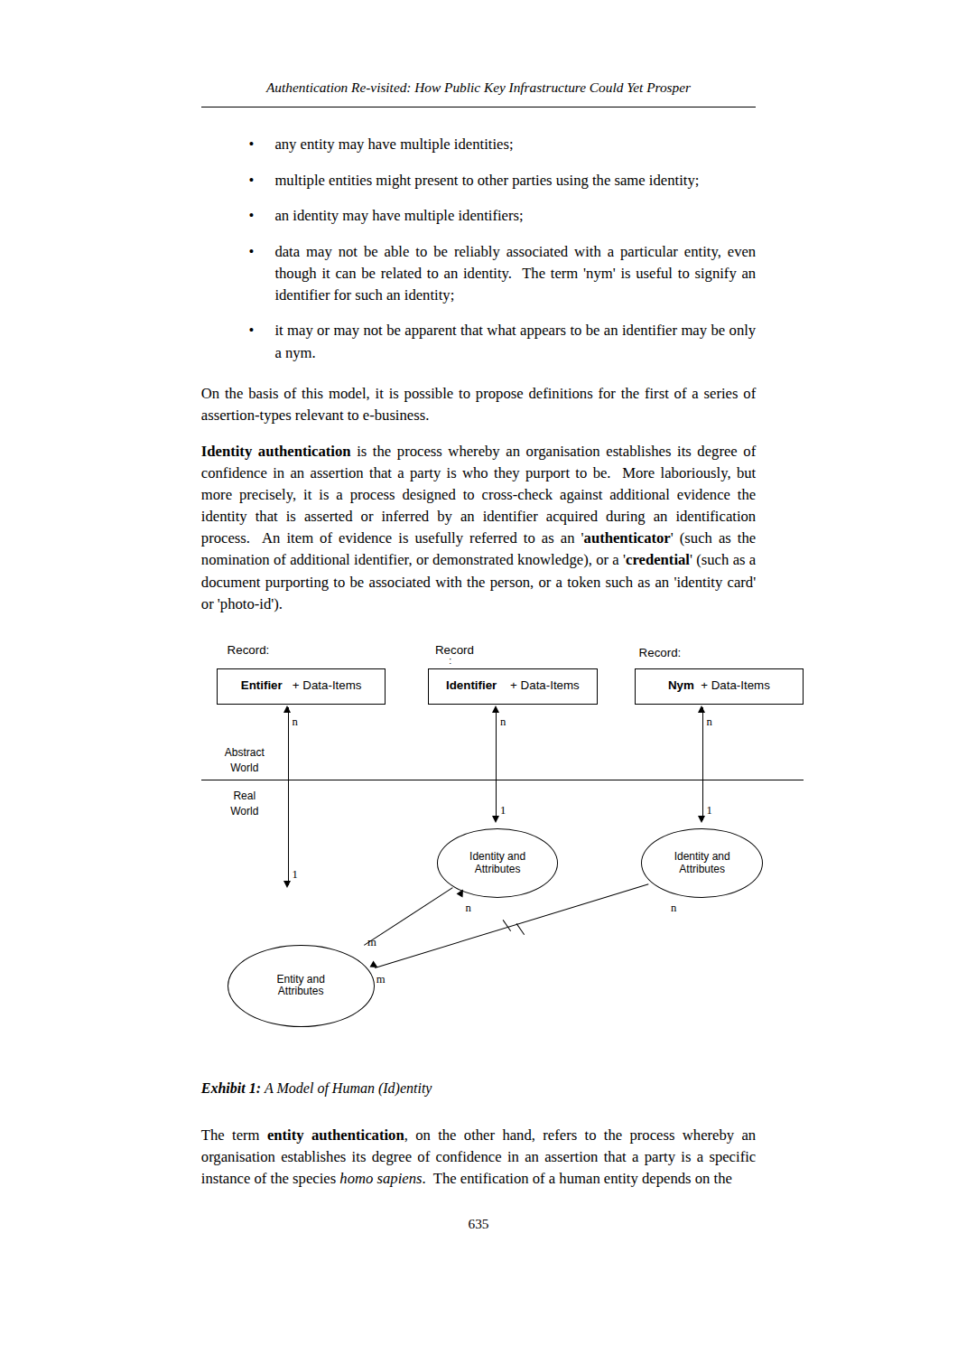Authentication Re-visited: How Public Key Infrastructure Could Yet Prosper
any entity may have multiple identities;
multiple entities might present to other parties using the same identity;
an identity may have multiple identifiers;
data may not be able to be reliably associated with a particular entity, even though it can be related to an identity. The term 'nym' is useful to signify an identifier for such an identity;
it may or may not be apparent that what appears to be an identifier may be only a nym.
On the basis of this model, it is possible to propose definitions for the first of a series of assertion-types relevant to e-business.
Identity authentication is the process whereby an organisation establishes its degree of confidence in an assertion that a party is who they purport to be. More laboriously, but more precisely, it is a process designed to cross-check against additional evidence the identity that is asserted or inferred by an identifier acquired during an identification process. An item of evidence is usefully referred to as an 'authenticator' (such as the nomination of additional identifier, or demonstrated knowledge), or a 'credential' (such as a document purporting to be associated with the person, or a token such as an 'identity card' or 'photo-id').
Record:
Record
:
Record:
Entifier + Data-Items
Identifier + Data-Items
Nym + Data-Items
n
1
n
1
n
1
Abstract
World
Real
World
Identity and
Attributes
Identity and
Attributes
Entity and
Attributes
n
n
m
m
Exhibit 1: A Model of Human (Id)entity
The term entity authentication, on the other hand, refers to the process whereby an organisation establishes its degree of confidence in an assertion that a party is a specific instance of the species homo sapiens. The entification of a human entity depends on the
635